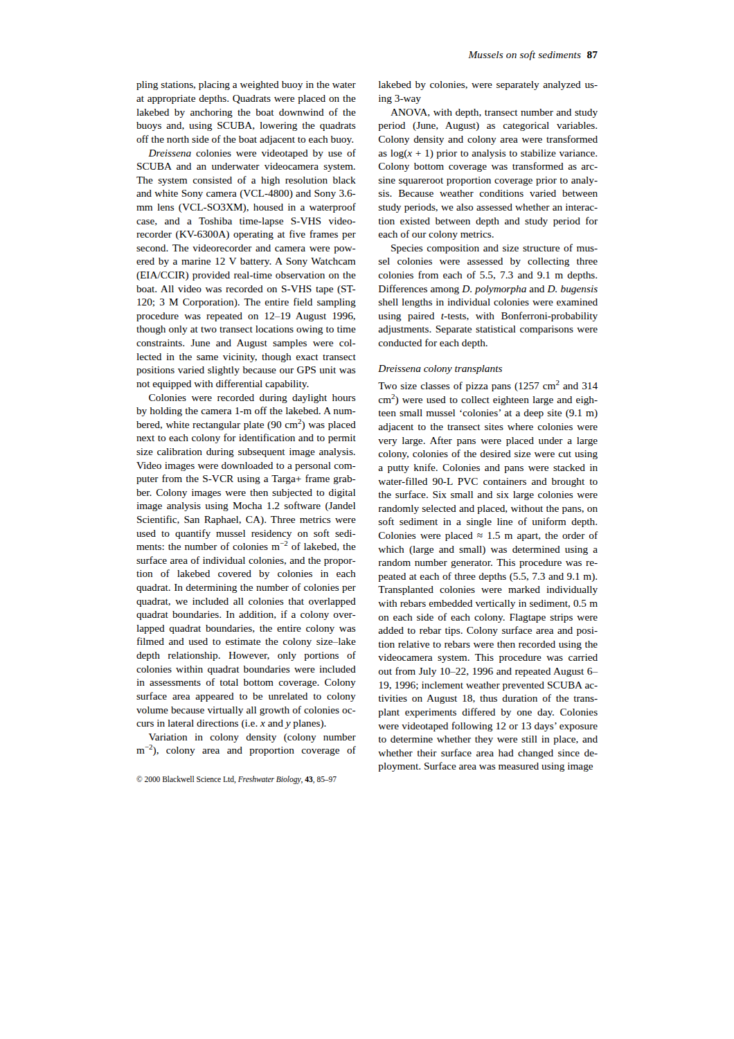Mussels on soft sediments87
pling stations, placing a weighted buoy in the water at appropriate depths. Quadrats were placed on the lakebed by anchoring the boat downwind of the buoys and, using SCUBA, lowering the quadrats off the north side of the boat adjacent to each buoy.
Dreissena colonies were videotaped by use of SCUBA and an underwater videocamera system. The system consisted of a high resolution black and white Sony camera (VCL-4800) and Sony 3.6-mm lens (VCL-SO3XM), housed in a waterproof case, and a Toshiba time-lapse S-VHS videorecorder (KV-6300A) operating at five frames per second. The videorecorder and camera were powered by a marine 12 V battery. A Sony Watchcam (EIA/CCIR) provided real-time observation on the boat. All video was recorded on S-VHS tape (ST-120; 3 M Corporation). The entire field sampling procedure was repeated on 12–19 August 1996, though only at two transect locations owing to time constraints. June and August samples were collected in the same vicinity, though exact transect positions varied slightly because our GPS unit was not equipped with differential capability.
Colonies were recorded during daylight hours by holding the camera 1-m off the lakebed. A numbered, white rectangular plate (90 cm2) was placed next to each colony for identification and to permit size calibration during subsequent image analysis. Video images were downloaded to a personal computer from the S-VCR using a Targa+ frame grabber. Colony images were then subjected to digital image analysis using Mocha 1.2 software (Jandel Scientific, San Raphael, CA). Three metrics were used to quantify mussel residency on soft sediments: the number of colonies m−2 of lakebed, the surface area of individual colonies, and the proportion of lakebed covered by colonies in each quadrat. In determining the number of colonies per quadrat, we included all colonies that overlapped quadrat boundaries. In addition, if a colony overlapped quadrat boundaries, the entire colony was filmed and used to estimate the colony size–lake depth relationship. However, only portions of colonies within quadrat boundaries were included in assessments of total bottom coverage. Colony surface area appeared to be unrelated to colony volume because virtually all growth of colonies occurs in lateral directions (i.e. x and y planes).
Variation in colony density (colony number m−2), colony area and proportion coverage of lakebed by colonies, were separately analyzed using 3-way
ANOVA, with depth, transect number and study period (June, August) as categorical variables. Colony density and colony area were transformed as log(x + 1) prior to analysis to stabilize variance. Colony bottom coverage was transformed as arcsine squareroot proportion coverage prior to analysis. Because weather conditions varied between study periods, we also assessed whether an interaction existed between depth and study period for each of our colony metrics.
Species composition and size structure of mussel colonies were assessed by collecting three colonies from each of 5.5, 7.3 and 9.1 m depths. Differences among D. polymorpha and D. bugensis shell lengths in individual colonies were examined using paired t-tests, with Bonferroni-probability adjustments. Separate statistical comparisons were conducted for each depth.
Dreissena colony transplants
Two size classes of pizza pans (1257 cm2 and 314 cm2) were used to collect eighteen large and eighteen small mussel ‘colonies’ at a deep site (9.1 m) adjacent to the transect sites where colonies were very large. After pans were placed under a large colony, colonies of the desired size were cut using a putty knife. Colonies and pans were stacked in water-filled 90-L PVC containers and brought to the surface. Six small and six large colonies were randomly selected and placed, without the pans, on soft sediment in a single line of uniform depth. Colonies were placed ≈ 1.5 m apart, the order of which (large and small) was determined using a random number generator. This procedure was repeated at each of three depths (5.5, 7.3 and 9.1 m). Transplanted colonies were marked individually with rebars embedded vertically in sediment, 0.5 m on each side of each colony. Flagtape strips were added to rebar tips. Colony surface area and position relative to rebars were then recorded using the videocamera system. This procedure was carried out from July 10–22, 1996 and repeated August 6–19, 1996; inclement weather prevented SCUBA activities on August 18, thus duration of the transplant experiments differed by one day. Colonies were videotaped following 12 or 13 days’ exposure to determine whether they were still in place, and whether their surface area had changed since deployment. Surface area was measured using image
© 2000 Blackwell Science Ltd, Freshwater Biology, 43, 85–97